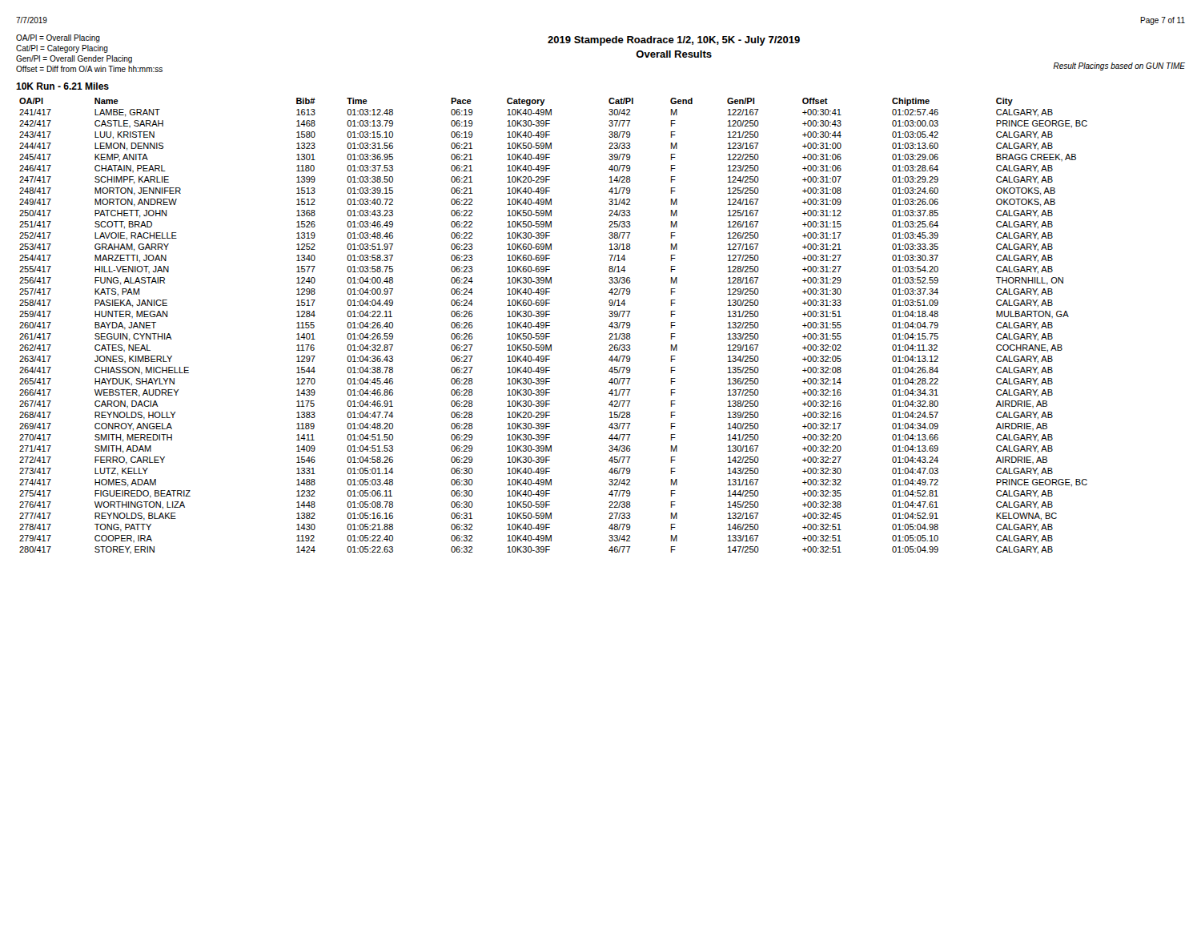7/7/2019
Page 7 of 11
OA/Pl = Overall Placing
Cat/Pl = Category Placing
Gen/Pl = Overall Gender Placing
Offset = Diff from O/A win Time hh:mm:ss
2019 Stampede Roadrace 1/2, 10K, 5K - July 7/2019
Overall Results
Result Placings based on GUN TIME
10K Run - 6.21 Miles
| OA/Pl | Name | Bib# | Time | Pace | Category | Cat/Pl | Gend | Gen/Pl | Offset | Chiptime | City |
| --- | --- | --- | --- | --- | --- | --- | --- | --- | --- | --- | --- |
| 241/417 | LAMBE, GRANT | 1613 | 01:03:12.48 | 06:19 | 10K40-49M | 30/42 | M | 122/167 | +00:30:41 | 01:02:57.46 | CALGARY, AB |
| 242/417 | CASTLE, SARAH | 1468 | 01:03:13.79 | 06:19 | 10K30-39F | 37/77 | F | 120/250 | +00:30:43 | 01:03:00.03 | PRINCE GEORGE, BC |
| 243/417 | LUU, KRISTEN | 1580 | 01:03:15.10 | 06:19 | 10K40-49F | 38/79 | F | 121/250 | +00:30:44 | 01:03:05.42 | CALGARY, AB |
| 244/417 | LEMON, DENNIS | 1323 | 01:03:31.56 | 06:21 | 10K50-59M | 23/33 | M | 123/167 | +00:31:00 | 01:03:13.60 | CALGARY, AB |
| 245/417 | KEMP, ANITA | 1301 | 01:03:36.95 | 06:21 | 10K40-49F | 39/79 | F | 122/250 | +00:31:06 | 01:03:29.06 | BRAGG CREEK, AB |
| 246/417 | CHATAIN, PEARL | 1180 | 01:03:37.53 | 06:21 | 10K40-49F | 40/79 | F | 123/250 | +00:31:06 | 01:03:28.64 | CALGARY, AB |
| 247/417 | SCHIMPF, KARLIE | 1399 | 01:03:38.50 | 06:21 | 10K20-29F | 14/28 | F | 124/250 | +00:31:07 | 01:03:29.29 | CALGARY, AB |
| 248/417 | MORTON, JENNIFER | 1513 | 01:03:39.15 | 06:21 | 10K40-49F | 41/79 | F | 125/250 | +00:31:08 | 01:03:24.60 | OKOTOKS, AB |
| 249/417 | MORTON, ANDREW | 1512 | 01:03:40.72 | 06:22 | 10K40-49M | 31/42 | M | 124/167 | +00:31:09 | 01:03:26.06 | OKOTOKS, AB |
| 250/417 | PATCHETT, JOHN | 1368 | 01:03:43.23 | 06:22 | 10K50-59M | 24/33 | M | 125/167 | +00:31:12 | 01:03:37.85 | CALGARY, AB |
| 251/417 | SCOTT, BRAD | 1526 | 01:03:46.49 | 06:22 | 10K50-59M | 25/33 | M | 126/167 | +00:31:15 | 01:03:25.64 | CALGARY, AB |
| 252/417 | LAVOIE, RACHELLE | 1319 | 01:03:48.46 | 06:22 | 10K30-39F | 38/77 | F | 126/250 | +00:31:17 | 01:03:45.39 | CALGARY, AB |
| 253/417 | GRAHAM, GARRY | 1252 | 01:03:51.97 | 06:23 | 10K60-69M | 13/18 | M | 127/167 | +00:31:21 | 01:03:33.35 | CALGARY, AB |
| 254/417 | MARZETTI, JOAN | 1340 | 01:03:58.37 | 06:23 | 10K60-69F | 7/14 | F | 127/250 | +00:31:27 | 01:03:30.37 | CALGARY, AB |
| 255/417 | HILL-VENIOT, JAN | 1577 | 01:03:58.75 | 06:23 | 10K60-69F | 8/14 | F | 128/250 | +00:31:27 | 01:03:54.20 | CALGARY, AB |
| 256/417 | FUNG, ALASTAIR | 1240 | 01:04:00.48 | 06:24 | 10K30-39M | 33/36 | M | 128/167 | +00:31:29 | 01:03:52.59 | THORNHILL, ON |
| 257/417 | KATS, PAM | 1298 | 01:04:00.97 | 06:24 | 10K40-49F | 42/79 | F | 129/250 | +00:31:30 | 01:03:37.34 | CALGARY, AB |
| 258/417 | PASIEKA, JANICE | 1517 | 01:04:04.49 | 06:24 | 10K60-69F | 9/14 | F | 130/250 | +00:31:33 | 01:03:51.09 | CALGARY, AB |
| 259/417 | HUNTER, MEGAN | 1284 | 01:04:22.11 | 06:26 | 10K30-39F | 39/77 | F | 131/250 | +00:31:51 | 01:04:18.48 | MULBARTON, GA |
| 260/417 | BAYDA, JANET | 1155 | 01:04:26.40 | 06:26 | 10K40-49F | 43/79 | F | 132/250 | +00:31:55 | 01:04:04.79 | CALGARY, AB |
| 261/417 | SEGUIN, CYNTHIA | 1401 | 01:04:26.59 | 06:26 | 10K50-59F | 21/38 | F | 133/250 | +00:31:55 | 01:04:15.75 | CALGARY, AB |
| 262/417 | CATES, NEAL | 1176 | 01:04:32.87 | 06:27 | 10K50-59M | 26/33 | M | 129/167 | +00:32:02 | 01:04:11.32 | COCHRANE, AB |
| 263/417 | JONES, KIMBERLY | 1297 | 01:04:36.43 | 06:27 | 10K40-49F | 44/79 | F | 134/250 | +00:32:05 | 01:04:13.12 | CALGARY, AB |
| 264/417 | CHIASSON, MICHELLE | 1544 | 01:04:38.78 | 06:27 | 10K40-49F | 45/79 | F | 135/250 | +00:32:08 | 01:04:26.84 | CALGARY, AB |
| 265/417 | HAYDUK, SHAYLYN | 1270 | 01:04:45.46 | 06:28 | 10K30-39F | 40/77 | F | 136/250 | +00:32:14 | 01:04:28.22 | CALGARY, AB |
| 266/417 | WEBSTER, AUDREY | 1439 | 01:04:46.86 | 06:28 | 10K30-39F | 41/77 | F | 137/250 | +00:32:16 | 01:04:34.31 | CALGARY, AB |
| 267/417 | CARON, DACIA | 1175 | 01:04:46.91 | 06:28 | 10K30-39F | 42/77 | F | 138/250 | +00:32:16 | 01:04:32.80 | AIRDRIE, AB |
| 268/417 | REYNOLDS, HOLLY | 1383 | 01:04:47.74 | 06:28 | 10K20-29F | 15/28 | F | 139/250 | +00:32:16 | 01:04:24.57 | CALGARY, AB |
| 269/417 | CONROY, ANGELA | 1189 | 01:04:48.20 | 06:28 | 10K30-39F | 43/77 | F | 140/250 | +00:32:17 | 01:04:34.09 | AIRDRIE, AB |
| 270/417 | SMITH, MEREDITH | 1411 | 01:04:51.50 | 06:29 | 10K30-39F | 44/77 | F | 141/250 | +00:32:20 | 01:04:13.66 | CALGARY, AB |
| 271/417 | SMITH, ADAM | 1409 | 01:04:51.53 | 06:29 | 10K30-39M | 34/36 | M | 130/167 | +00:32:20 | 01:04:13.69 | CALGARY, AB |
| 272/417 | FERRO, CARLEY | 1546 | 01:04:58.26 | 06:29 | 10K30-39F | 45/77 | F | 142/250 | +00:32:27 | 01:04:43.24 | AIRDRIE, AB |
| 273/417 | LUTZ, KELLY | 1331 | 01:05:01.14 | 06:30 | 10K40-49F | 46/79 | F | 143/250 | +00:32:30 | 01:04:47.03 | CALGARY, AB |
| 274/417 | HOMES, ADAM | 1488 | 01:05:03.48 | 06:30 | 10K40-49M | 32/42 | M | 131/167 | +00:32:32 | 01:04:49.72 | PRINCE GEORGE, BC |
| 275/417 | FIGUEIREDO, BEATRIZ | 1232 | 01:05:06.11 | 06:30 | 10K40-49F | 47/79 | F | 144/250 | +00:32:35 | 01:04:52.81 | CALGARY, AB |
| 276/417 | WORTHINGTON, LIZA | 1448 | 01:05:08.78 | 06:30 | 10K50-59F | 22/38 | F | 145/250 | +00:32:38 | 01:04:47.61 | CALGARY, AB |
| 277/417 | REYNOLDS, BLAKE | 1382 | 01:05:16.16 | 06:31 | 10K50-59M | 27/33 | M | 132/167 | +00:32:45 | 01:04:52.91 | KELOWNA, BC |
| 278/417 | TONG, PATTY | 1430 | 01:05:21.88 | 06:32 | 10K40-49F | 48/79 | F | 146/250 | +00:32:51 | 01:05:04.98 | CALGARY, AB |
| 279/417 | COOPER, IRA | 1192 | 01:05:22.40 | 06:32 | 10K40-49M | 33/42 | M | 133/167 | +00:32:51 | 01:05:05.10 | CALGARY, AB |
| 280/417 | STOREY, ERIN | 1424 | 01:05:22.63 | 06:32 | 10K30-39F | 46/77 | F | 147/250 | +00:32:51 | 01:05:04.99 | CALGARY, AB |